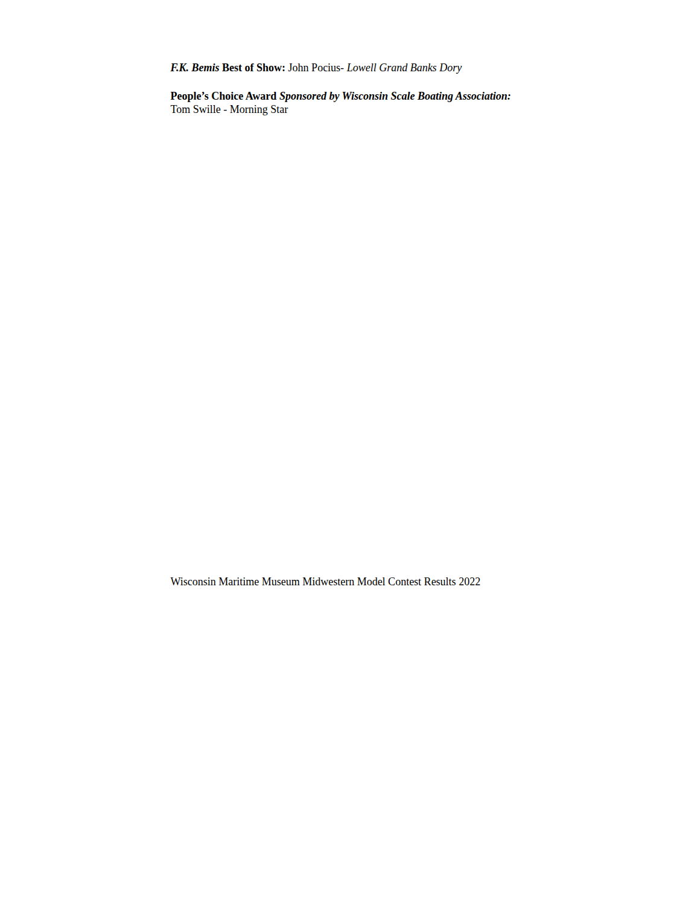F.K. Bemis Best of Show: John Pocius- Lowell Grand Banks Dory
People’s Choice Award Sponsored by Wisconsin Scale Boating Association:
Tom Swille - Morning Star
Wisconsin Maritime Museum Midwestern Model Contest Results 2022